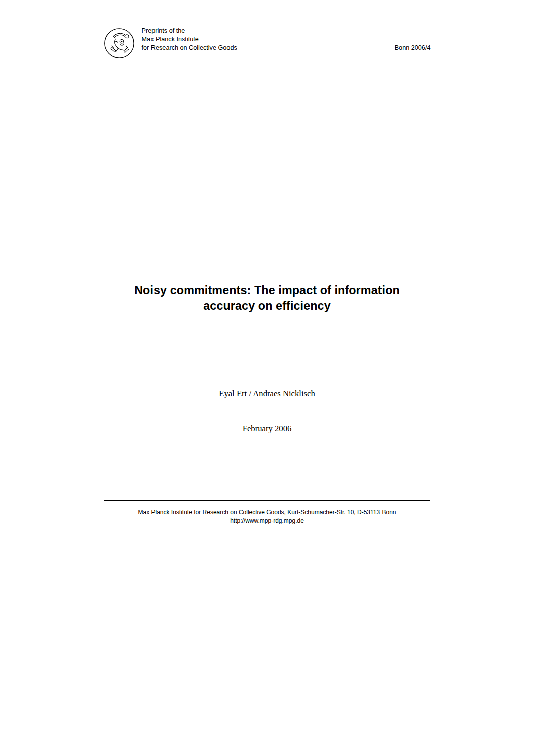Preprints of the
Max Planck Institute
for Research on Collective Goods
Bonn 2006/4
Noisy commitments: The impact of information
accuracy on efficiency
Eyal Ert / Andraes Nicklisch
February 2006
Max Planck Institute for Research on Collective Goods, Kurt-Schumacher-Str. 10, D-53113 Bonn
http://www.mpp-rdg.mpg.de